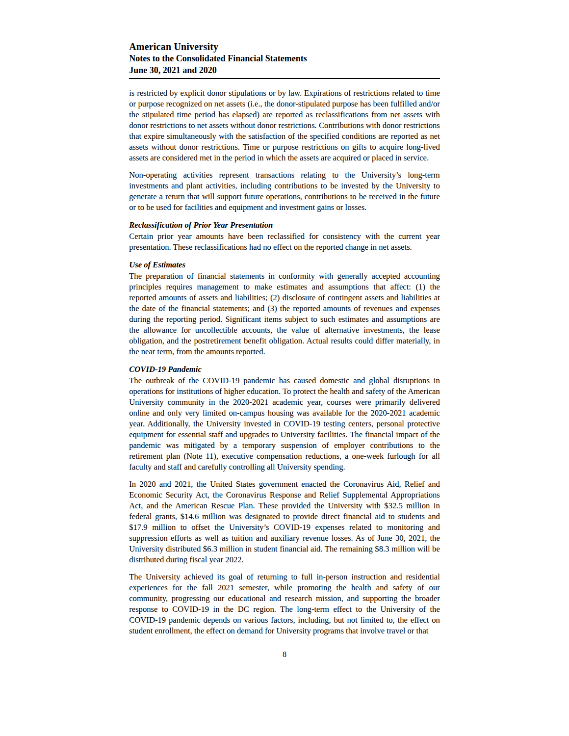American University
Notes to the Consolidated Financial Statements
June 30, 2021 and 2020
is restricted by explicit donor stipulations or by law. Expirations of restrictions related to time or purpose recognized on net assets (i.e., the donor-stipulated purpose has been fulfilled and/or the stipulated time period has elapsed) are reported as reclassifications from net assets with donor restrictions to net assets without donor restrictions. Contributions with donor restrictions that expire simultaneously with the satisfaction of the specified conditions are reported as net assets without donor restrictions. Time or purpose restrictions on gifts to acquire long-lived assets are considered met in the period in which the assets are acquired or placed in service.
Non-operating activities represent transactions relating to the University’s long-term investments and plant activities, including contributions to be invested by the University to generate a return that will support future operations, contributions to be received in the future or to be used for facilities and equipment and investment gains or losses.
Reclassification of Prior Year Presentation
Certain prior year amounts have been reclassified for consistency with the current year presentation. These reclassifications had no effect on the reported change in net assets.
Use of Estimates
The preparation of financial statements in conformity with generally accepted accounting principles requires management to make estimates and assumptions that affect: (1) the reported amounts of assets and liabilities; (2) disclosure of contingent assets and liabilities at the date of the financial statements; and (3) the reported amounts of revenues and expenses during the reporting period. Significant items subject to such estimates and assumptions are the allowance for uncollectible accounts, the value of alternative investments, the lease obligation, and the postretirement benefit obligation. Actual results could differ materially, in the near term, from the amounts reported.
COVID-19 Pandemic
The outbreak of the COVID-19 pandemic has caused domestic and global disruptions in operations for institutions of higher education. To protect the health and safety of the American University community in the 2020-2021 academic year, courses were primarily delivered online and only very limited on-campus housing was available for the 2020-2021 academic year. Additionally, the University invested in COVID-19 testing centers, personal protective equipment for essential staff and upgrades to University facilities. The financial impact of the pandemic was mitigated by a temporary suspension of employer contributions to the retirement plan (Note 11), executive compensation reductions, a one-week furlough for all faculty and staff and carefully controlling all University spending.
In 2020 and 2021, the United States government enacted the Coronavirus Aid, Relief and Economic Security Act, the Coronavirus Response and Relief Supplemental Appropriations Act, and the American Rescue Plan. These provided the University with $32.5 million in federal grants, $14.6 million was designated to provide direct financial aid to students and $17.9 million to offset the University’s COVID-19 expenses related to monitoring and suppression efforts as well as tuition and auxiliary revenue losses. As of June 30, 2021, the University distributed $6.3 million in student financial aid. The remaining $8.3 million will be distributed during fiscal year 2022.
The University achieved its goal of returning to full in-person instruction and residential experiences for the fall 2021 semester, while promoting the health and safety of our community, progressing our educational and research mission, and supporting the broader response to COVID-19 in the DC region. The long-term effect to the University of the COVID-19 pandemic depends on various factors, including, but not limited to, the effect on student enrollment, the effect on demand for University programs that involve travel or that
8